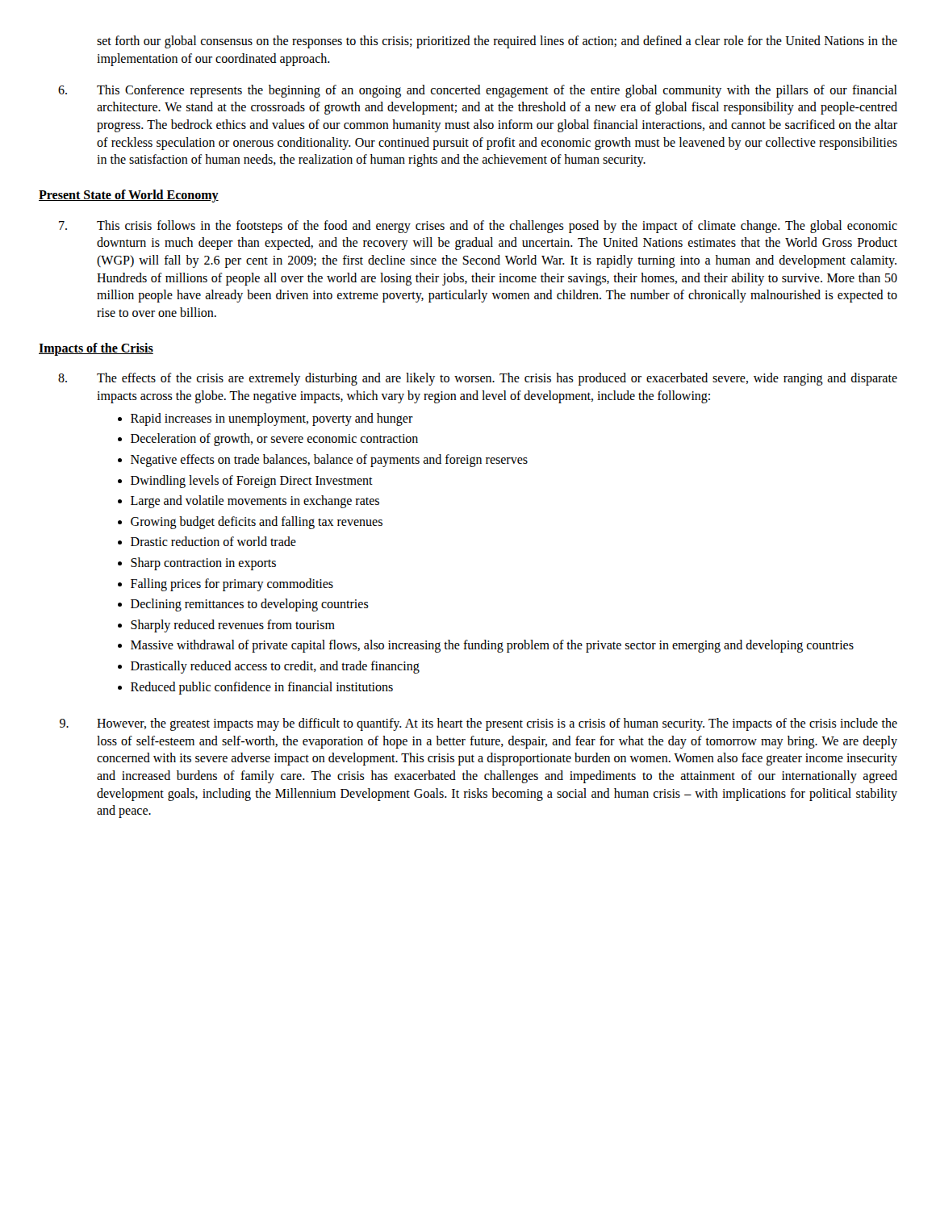set forth our global consensus on the responses to this crisis; prioritized the required lines of action; and defined a clear role for the United Nations in the implementation of our coordinated approach.
6.
This Conference represents the beginning of an ongoing and concerted engagement of the entire global community with the pillars of our financial architecture. We stand at the crossroads of growth and development; and at the threshold of a new era of global fiscal responsibility and people-centred progress. The bedrock ethics and values of our common humanity must also inform our global financial interactions, and cannot be sacrificed on the altar of reckless speculation or onerous conditionality. Our continued pursuit of profit and economic growth must be leavened by our collective responsibilities in the satisfaction of human needs, the realization of human rights and the achievement of human security.
Present State of World Economy
7.
This crisis follows in the footsteps of the food and energy crises and of the challenges posed by the impact of climate change. The global economic downturn is much deeper than expected, and the recovery will be gradual and uncertain. The United Nations estimates that the World Gross Product (WGP) will fall by 2.6 per cent in 2009; the first decline since the Second World War. It is rapidly turning into a human and development calamity. Hundreds of millions of people all over the world are losing their jobs, their income their savings, their homes, and their ability to survive. More than 50 million people have already been driven into extreme poverty, particularly women and children. The number of chronically malnourished is expected to rise to over one billion.
Impacts of the Crisis
8.
The effects of the crisis are extremely disturbing and are likely to worsen. The crisis has produced or exacerbated severe, wide ranging and disparate impacts across the globe. The negative impacts, which vary by region and level of development, include the following:
Rapid increases in unemployment, poverty and hunger
Deceleration of growth, or severe economic contraction
Negative effects on trade balances, balance of payments and foreign reserves
Dwindling levels of Foreign Direct Investment
Large and volatile movements in exchange rates
Growing budget deficits and falling tax revenues
Drastic reduction of world trade
Sharp contraction in exports
Falling prices for primary commodities
Declining remittances to developing countries
Sharply reduced revenues from tourism
Massive withdrawal of private capital flows, also increasing the funding problem of the private sector in emerging and developing countries
Drastically reduced access to credit, and trade financing
Reduced public confidence in financial institutions
9.
However, the greatest impacts may be difficult to quantify. At its heart the present crisis is a crisis of human security. The impacts of the crisis include the loss of self-esteem and self-worth, the evaporation of hope in a better future, despair, and fear for what the day of tomorrow may bring. We are deeply concerned with its severe adverse impact on development. This crisis put a disproportionate burden on women. Women also face greater income insecurity and increased burdens of family care. The crisis has exacerbated the challenges and impediments to the attainment of our internationally agreed development goals, including the Millennium Development Goals. It risks becoming a social and human crisis – with implications for political stability and peace.